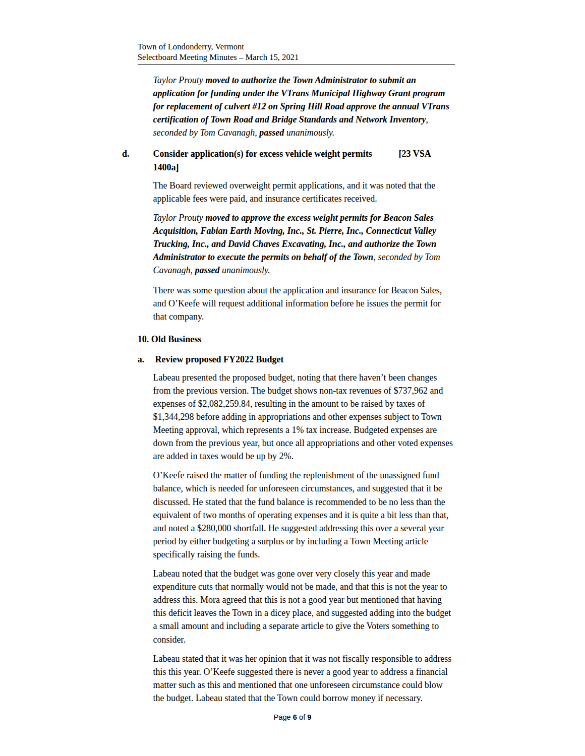Town of Londonderry, Vermont
Selectboard Meeting Minutes – March 15, 2021
Taylor Prouty moved to authorize the Town Administrator to submit an application for funding under the VTrans Municipal Highway Grant program for replacement of culvert #12 on Spring Hill Road approve the annual VTrans certification of Town Road and Bridge Standards and Network Inventory, seconded by Tom Cavanagh, passed unanimously.
d. Consider application(s) for excess vehicle weight permits[23 VSA 1400a]
The Board reviewed overweight permit applications, and it was noted that the applicable fees were paid, and insurance certificates received.
Taylor Prouty moved to approve the excess weight permits for Beacon Sales Acquisition, Fabian Earth Moving, Inc., St. Pierre, Inc., Connecticut Valley Trucking, Inc., and David Chaves Excavating, Inc., and authorize the Town Administrator to execute the permits on behalf of the Town, seconded by Tom Cavanagh, passed unanimously.
There was some question about the application and insurance for Beacon Sales, and O’Keefe will request additional information before he issues the permit for that company.
10. Old Business
a. Review proposed FY2022 Budget
Labeau presented the proposed budget, noting that there haven’t been changes from the previous version. The budget shows non-tax revenues of $737,962 and expenses of $2,082,259.84, resulting in the amount to be raised by taxes of $1,344,298 before adding in appropriations and other expenses subject to Town Meeting approval, which represents a 1% tax increase. Budgeted expenses are down from the previous year, but once all appropriations and other voted expenses are added in taxes would be up by 2%.
O’Keefe raised the matter of funding the replenishment of the unassigned fund balance, which is needed for unforeseen circumstances, and suggested that it be discussed. He stated that the fund balance is recommended to be no less than the equivalent of two months of operating expenses and it is quite a bit less than that, and noted a $280,000 shortfall. He suggested addressing this over a several year period by either budgeting a surplus or by including a Town Meeting article specifically raising the funds.
Labeau noted that the budget was gone over very closely this year and made expenditure cuts that normally would not be made, and that this is not the year to address this. Mora agreed that this is not a good year but mentioned that having this deficit leaves the Town in a dicey place, and suggested adding into the budget a small amount and including a separate article to give the Voters something to consider.
Labeau stated that it was her opinion that it was not fiscally responsible to address this this year. O’Keefe suggested there is never a good year to address a financial matter such as this and mentioned that one unforeseen circumstance could blow the budget. Labeau stated that the Town could borrow money if necessary.
Page 6 of 9